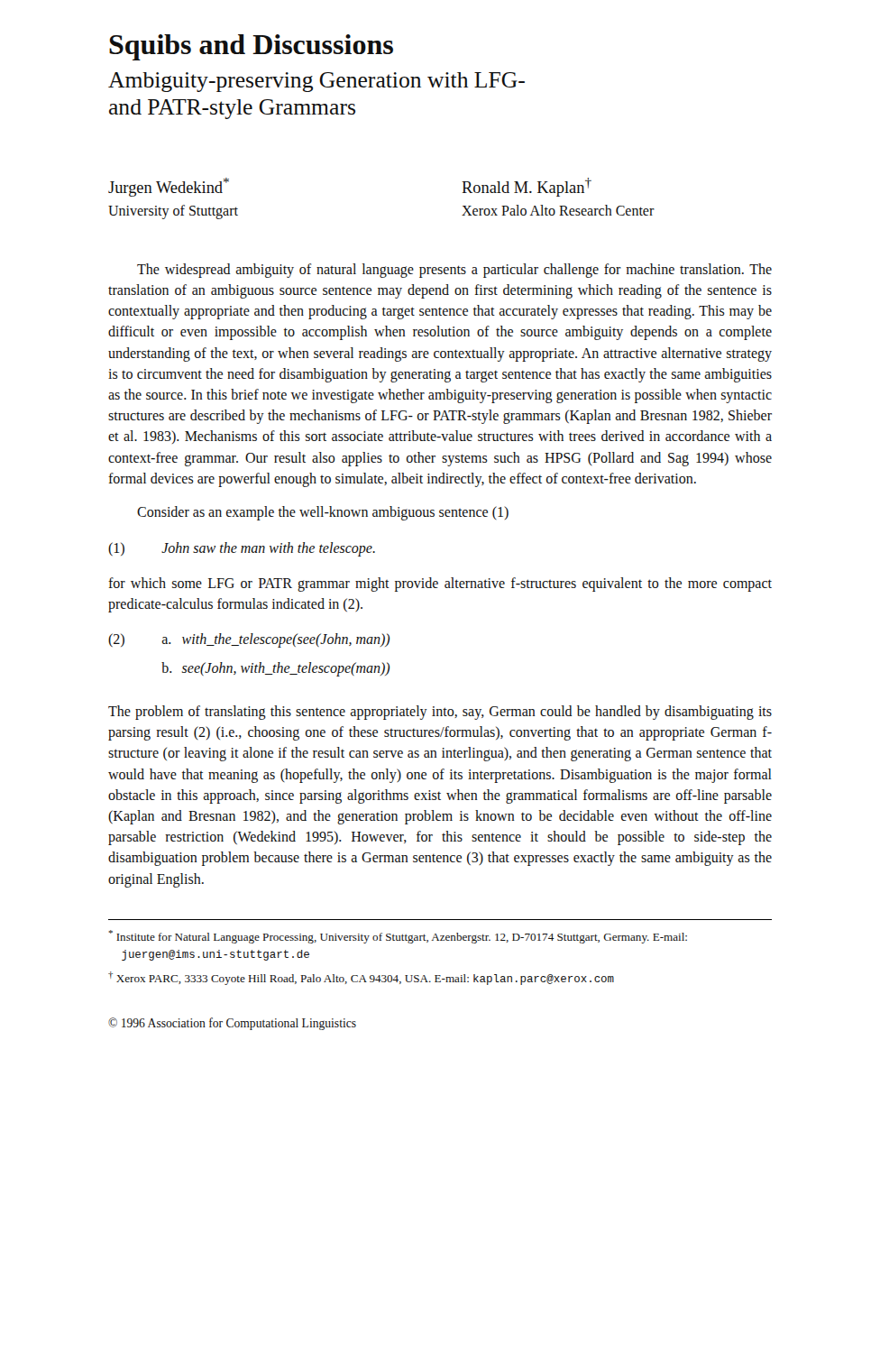Squibs and Discussions
Ambiguity-preserving Generation with LFG-
and PATR-style Grammars
Jurgen Wedekind*
University of Stuttgart
Ronald M. Kaplan†
Xerox Palo Alto Research Center
The widespread ambiguity of natural language presents a particular challenge for machine translation. The translation of an ambiguous source sentence may depend on first determining which reading of the sentence is contextually appropriate and then producing a target sentence that accurately expresses that reading. This may be difficult or even impossible to accomplish when resolution of the source ambiguity depends on a complete understanding of the text, or when several readings are contextually appropriate. An attractive alternative strategy is to circumvent the need for disambiguation by generating a target sentence that has exactly the same ambiguities as the source. In this brief note we investigate whether ambiguity-preserving generation is possible when syntactic structures are described by the mechanisms of LFG- or PATR-style grammars (Kaplan and Bresnan 1982, Shieber et al. 1983). Mechanisms of this sort associate attribute-value structures with trees derived in accordance with a context-free grammar. Our result also applies to other systems such as HPSG (Pollard and Sag 1994) whose formal devices are powerful enough to simulate, albeit indirectly, the effect of context-free derivation.
Consider as an example the well-known ambiguous sentence (1)
(1)
John saw the man with the telescope.
for which some LFG or PATR grammar might provide alternative f-structures equivalent to the more compact predicate-calculus formulas indicated in (2).
(2)
a. with_the_telescope(see(John, man))
b. see(John, with_the_telescope(man))
The problem of translating this sentence appropriately into, say, German could be handled by disambiguating its parsing result (2) (i.e., choosing one of these structures/formulas), converting that to an appropriate German f-structure (or leaving it alone if the result can serve as an interlingua), and then generating a German sentence that would have that meaning as (hopefully, the only) one of its interpretations. Disambiguation is the major formal obstacle in this approach, since parsing algorithms exist when the grammatical formalisms are off-line parsable (Kaplan and Bresnan 1982), and the generation problem is known to be decidable even without the off-line parsable restriction (Wedekind 1995). However, for this sentence it should be possible to side-step the disambiguation problem because there is a German sentence (3) that expresses exactly the same ambiguity as the original English.
* Institute for Natural Language Processing, University of Stuttgart, Azenbergstr. 12, D-70174 Stuttgart, Germany. E-mail: juergen@ims.uni-stuttgart.de
† Xerox PARC, 3333 Coyote Hill Road, Palo Alto, CA 94304, USA. E-mail: kaplan.parc@xerox.com
© 1996 Association for Computational Linguistics